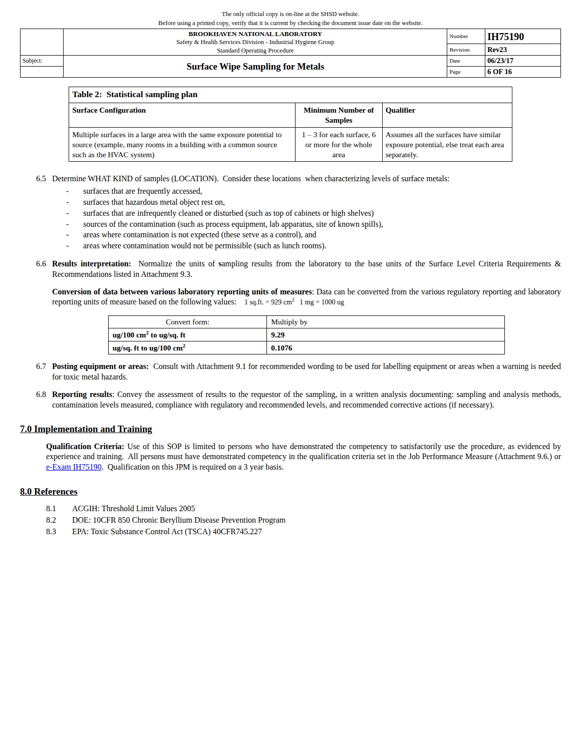The only official copy is on-line at the SHSD website.
Before using a printed copy, verify that it is current by checking the document issue date on the website.
| | BROOKHAVEN NATIONAL LABORATORY Safety & Health Services Division - Industrial Hygiene Group Standard Operating Procedure | Number | IH75190 |
| Revision | Rev23 |
| Subject: | Surface Wipe Sampling for Metals | Date | 06/23/17 |
| | Page | 6 OF 16 |
| Table 2: Statistical sampling plan |
| Surface Configuration | Minimum Number of Samples | Qualifier |
| Multiple surfaces in a large area with the same exposure potential to source (example, many rooms in a building with a common source such as the HVAC system) | 1 – 3 for each surface, 6 or more for the whole area | Assumes all the surfaces have similar exposure potential, else treat each area separately. |
6.5
Determine WHAT KIND of samples (LOCATION). Consider these locations when characterizing levels of surface metals:
surfaces that are frequently accessed,
surfaces that hazardous metal object rest on,
surfaces that are infrequently cleaned or disturbed (such as top of cabinets or high shelves)
sources of the contamination (such as process equipment, lab apparatus, site of known spills),
areas where contamination is not expected (these serve as a control), and
areas where contamination would not be permissible (such as lunch rooms).
6.6
Results interpretation: Normalize the units of sampling results from the laboratory to the base units of the Surface Level Criteria Requirements & Recommendations listed in Attachment 9.3.
Conversion of data between various laboratory reporting units of measures: Data can be converted from the various regulatory reporting and laboratory reporting units of measure based on the following values: 1 sq.ft. = 929 cm2 1 mg = 1000 ug
| Convert form: | Multiply by |
| ug/100 cm 2 to ug/sq. ft | 9.29 |
| ug/sq. ft to ug/100 cm 2 | 0.1076 |
6.7
Posting equipment or areas: Consult with Attachment 9.1 for recommended wording to be used for labelling equipment or areas when a warning is needed for toxic metal hazards.
6.8
Reporting results: Convey the assessment of results to the requestor of the sampling, in a written analysis documenting: sampling and analysis methods, contamination levels measured, compliance with regulatory and recommended levels, and recommended corrective actions (if necessary).
7.0 Implementation and Training
Qualification Criteria: Use of this SOP is limited to persons who have demonstrated the competency to satisfactorily use the procedure, as evidenced by experience and training. All persons must have demonstrated competency in the qualification criteria set in the Job Performance Measure (Attachment 9.6.) or e-Exam IH75190. Qualification on this JPM is required on a 3 year basis.
8.0 References
8.1 ACGIH: Threshold Limit Values 2005
8.2 DOE: 10CFR 850 Chronic Beryllium Disease Prevention Program
8.3 EPA: Toxic Substance Control Act (TSCA) 40CFR745.227